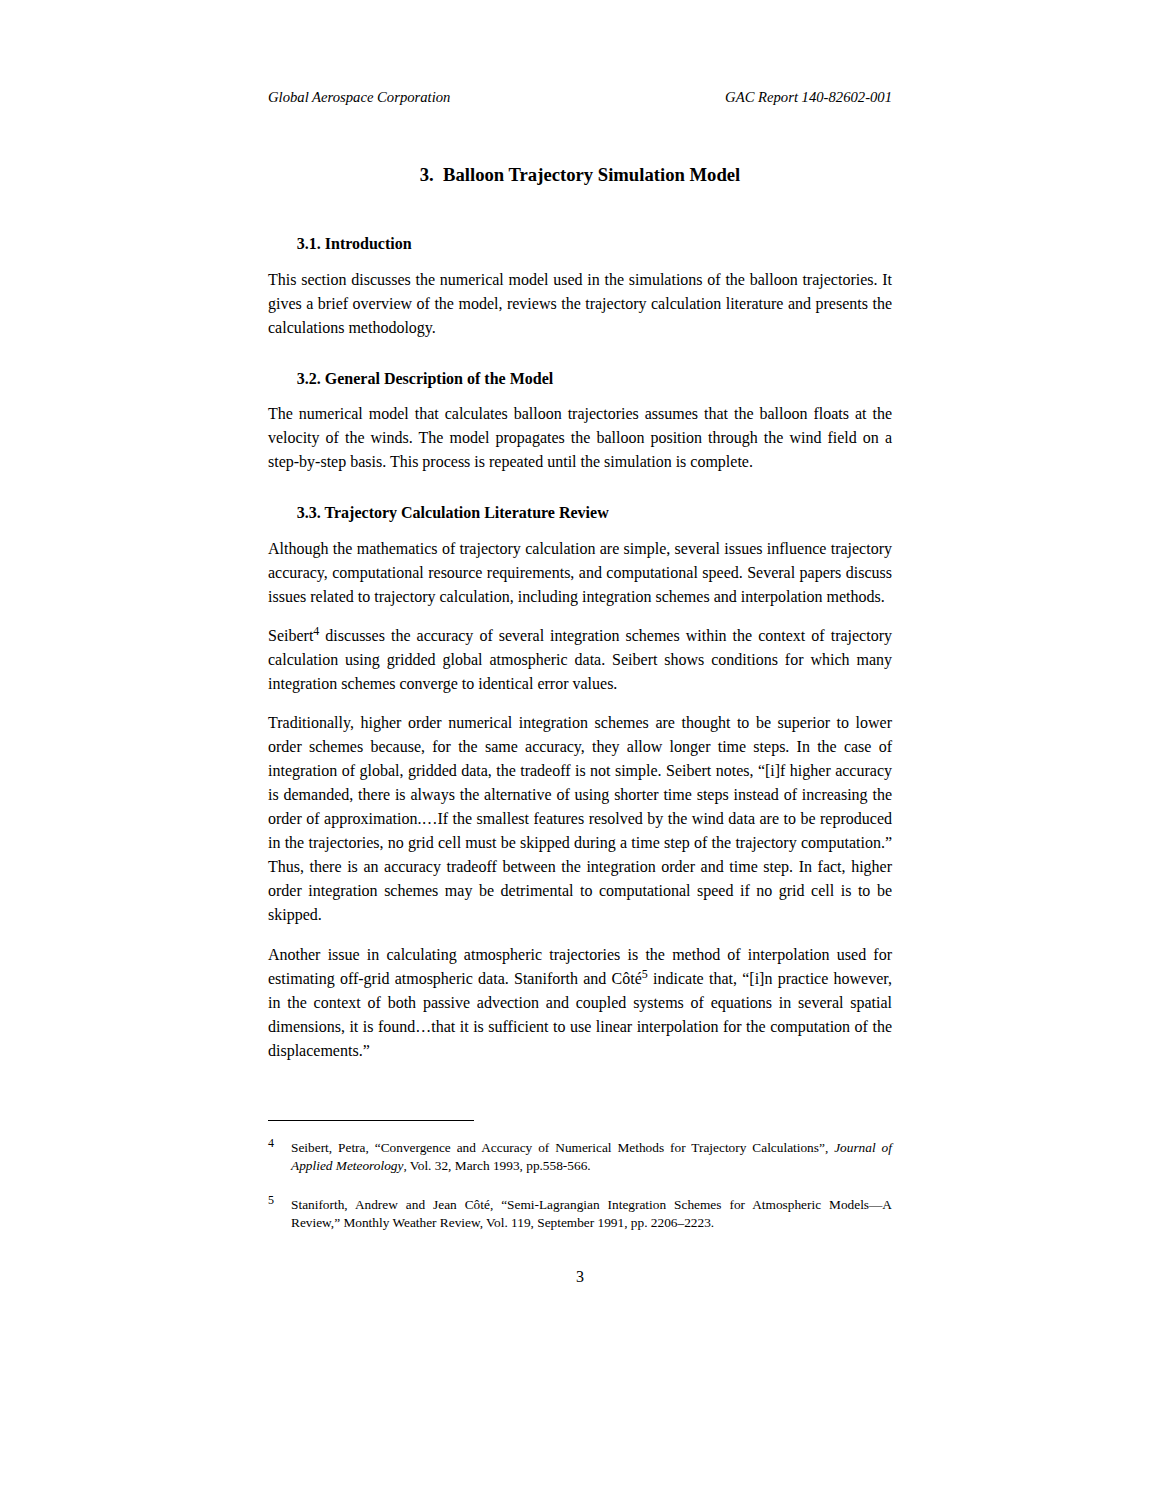Global Aerospace Corporation GAC Report 140-82602-001
3. Balloon Trajectory Simulation Model
3.1. Introduction
This section discusses the numerical model used in the simulations of the balloon trajectories. It gives a brief overview of the model, reviews the trajectory calculation literature and presents the calculations methodology.
3.2. General Description of the Model
The numerical model that calculates balloon trajectories assumes that the balloon floats at the velocity of the winds. The model propagates the balloon position through the wind field on a step-by-step basis. This process is repeated until the simulation is complete.
3.3. Trajectory Calculation Literature Review
Although the mathematics of trajectory calculation are simple, several issues influence trajectory accuracy, computational resource requirements, and computational speed. Several papers discuss issues related to trajectory calculation, including integration schemes and interpolation methods.
Seibert4 discusses the accuracy of several integration schemes within the context of trajectory calculation using gridded global atmospheric data. Seibert shows conditions for which many integration schemes converge to identical error values.
Traditionally, higher order numerical integration schemes are thought to be superior to lower order schemes because, for the same accuracy, they allow longer time steps. In the case of integration of global, gridded data, the tradeoff is not simple. Seibert notes, “[i]f higher accuracy is demanded, there is always the alternative of using shorter time steps instead of increasing the order of approximation.…If the smallest features resolved by the wind data are to be reproduced in the trajectories, no grid cell must be skipped during a time step of the trajectory computation.” Thus, there is an accuracy tradeoff between the integration order and time step. In fact, higher order integration schemes may be detrimental to computational speed if no grid cell is to be skipped.
Another issue in calculating atmospheric trajectories is the method of interpolation used for estimating off-grid atmospheric data. Staniforth and Côté5 indicate that, “[i]n practice however, in the context of both passive advection and coupled systems of equations in several spatial dimensions, it is found…that it is sufficient to use linear interpolation for the computation of the displacements.”
4 Seibert, Petra, “Convergence and Accuracy of Numerical Methods for Trajectory Calculations”, Journal of Applied Meteorology, Vol. 32, March 1993, pp.558-566.
5 Staniforth, Andrew and Jean Côté, “Semi-Lagrangian Integration Schemes for Atmospheric Models—A Review,” Monthly Weather Review, Vol. 119, September 1991, pp. 2206–2223.
3